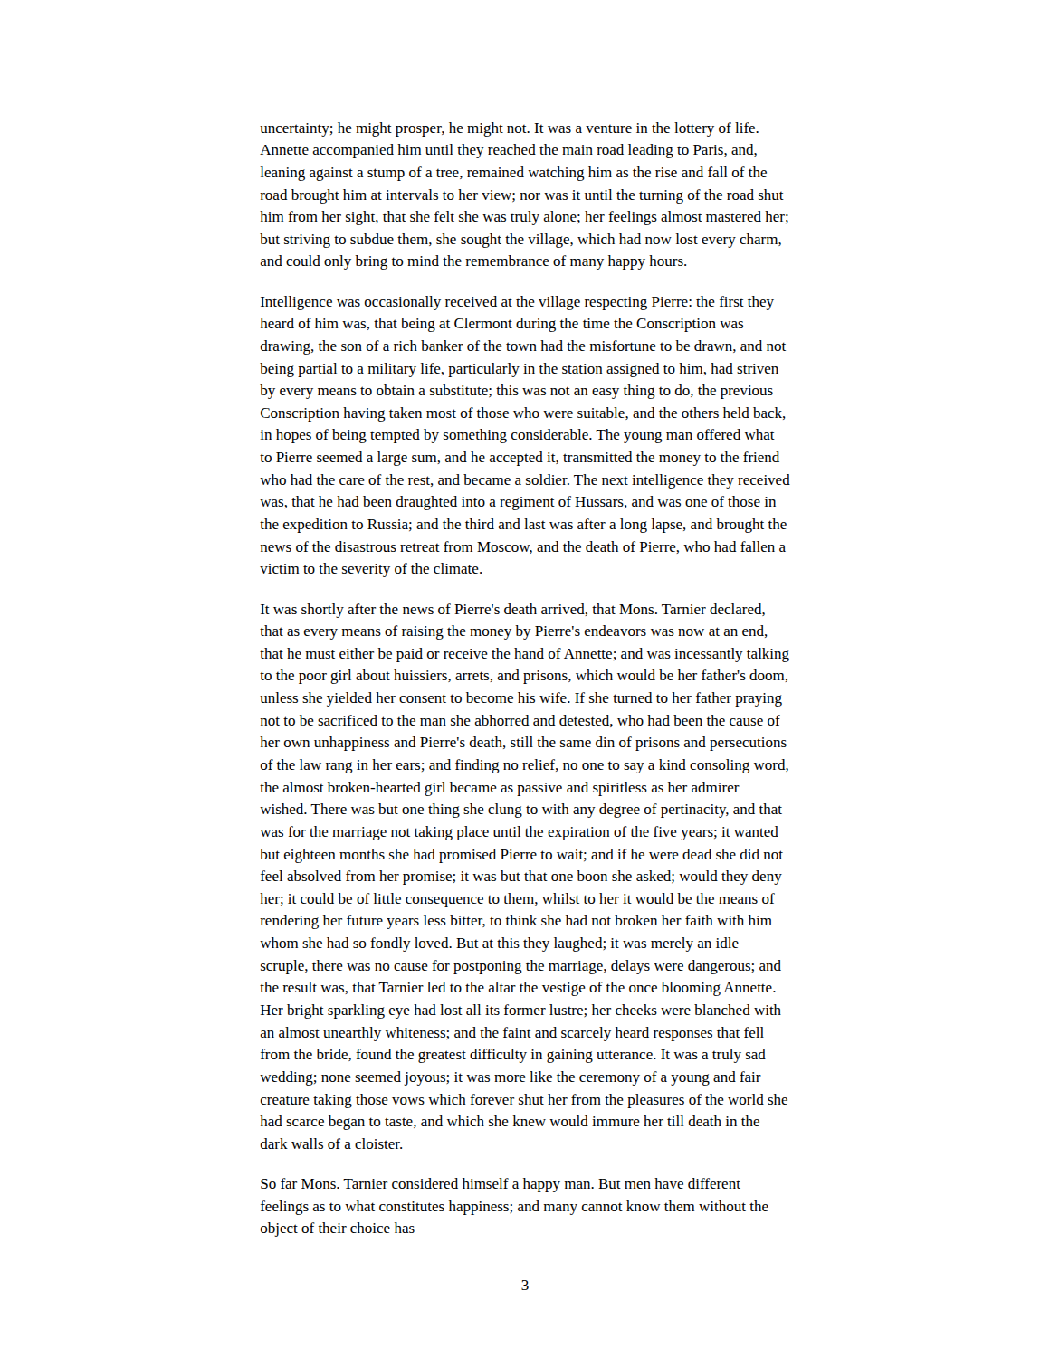uncertainty; he might prosper, he might not. It was a venture in the lottery of life. Annette accompanied him until they reached the main road leading to Paris, and, leaning against a stump of a tree, remained watching him as the rise and fall of the road brought him at intervals to her view; nor was it until the turning of the road shut him from her sight, that she felt she was truly alone; her feelings almost mastered her; but striving to subdue them, she sought the village, which had now lost every charm, and could only bring to mind the remembrance of many happy hours.
Intelligence was occasionally received at the village respecting Pierre: the first they heard of him was, that being at Clermont during the time the Conscription was drawing, the son of a rich banker of the town had the misfortune to be drawn, and not being partial to a military life, particularly in the station assigned to him, had striven by every means to obtain a substitute; this was not an easy thing to do, the previous Conscription having taken most of those who were suitable, and the others held back, in hopes of being tempted by something considerable. The young man offered what to Pierre seemed a large sum, and he accepted it, transmitted the money to the friend who had the care of the rest, and became a soldier. The next intelligence they received was, that he had been draughted into a regiment of Hussars, and was one of those in the expedition to Russia; and the third and last was after a long lapse, and brought the news of the disastrous retreat from Moscow, and the death of Pierre, who had fallen a victim to the severity of the climate.
It was shortly after the news of Pierre's death arrived, that Mons. Tarnier declared, that as every means of raising the money by Pierre's endeavors was now at an end, that he must either be paid or receive the hand of Annette; and was incessantly talking to the poor girl about huissiers, arrets, and prisons, which would be her father's doom, unless she yielded her consent to become his wife. If she turned to her father praying not to be sacrificed to the man she abhorred and detested, who had been the cause of her own unhappiness and Pierre's death, still the same din of prisons and persecutions of the law rang in her ears; and finding no relief, no one to say a kind consoling word, the almost broken-hearted girl became as passive and spiritless as her admirer wished. There was but one thing she clung to with any degree of pertinacity, and that was for the marriage not taking place until the expiration of the five years; it wanted but eighteen months she had promised Pierre to wait; and if he were dead she did not feel absolved from her promise; it was but that one boon she asked; would they deny her; it could be of little consequence to them, whilst to her it would be the means of rendering her future years less bitter, to think she had not broken her faith with him whom she had so fondly loved. But at this they laughed; it was merely an idle scruple, there was no cause for postponing the marriage, delays were dangerous; and the result was, that Tarnier led to the altar the vestige of the once blooming Annette. Her bright sparkling eye had lost all its former lustre; her cheeks were blanched with an almost unearthly whiteness; and the faint and scarcely heard responses that fell from the bride, found the greatest difficulty in gaining utterance. It was a truly sad wedding; none seemed joyous; it was more like the ceremony of a young and fair creature taking those vows which forever shut her from the pleasures of the world she had scarce began to taste, and which she knew would immure her till death in the dark walls of a cloister.
So far Mons. Tarnier considered himself a happy man. But men have different feelings as to what constitutes happiness; and many cannot know them without the object of their choice has
3